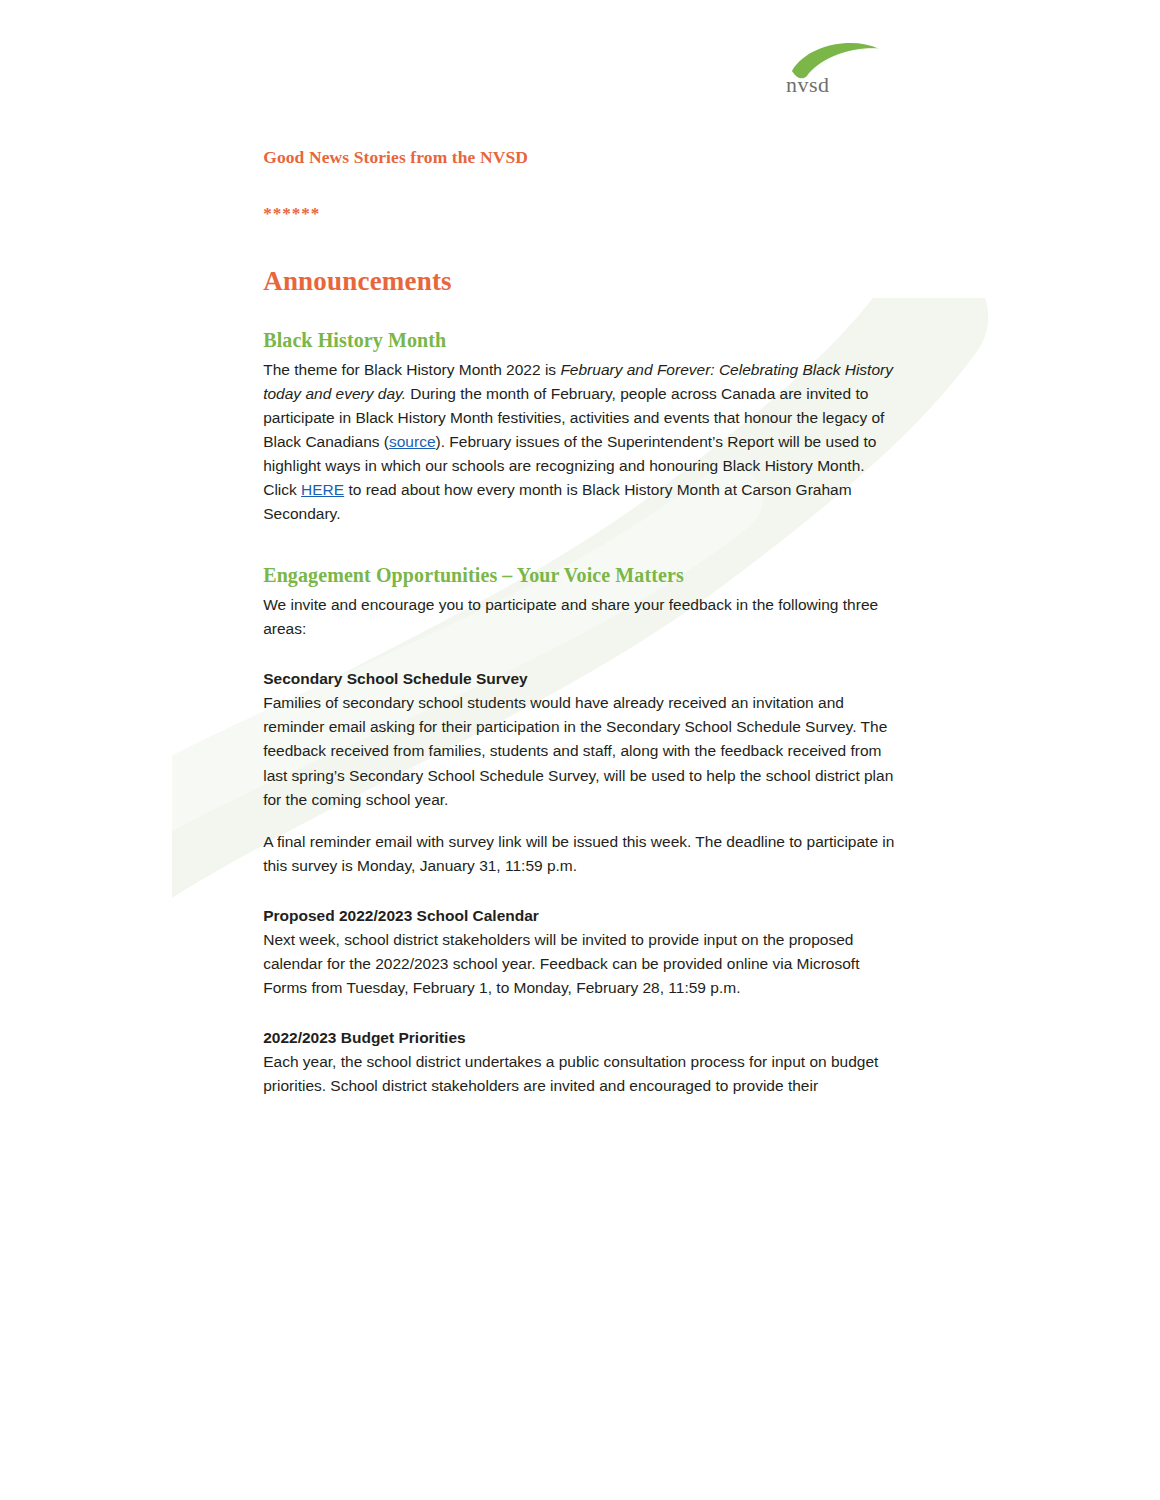nvsd
Good News Stories from the NVSD
******
Announcements
Black History Month
The theme for Black History Month 2022 is February and Forever: Celebrating Black History today and every day. During the month of February, people across Canada are invited to participate in Black History Month festivities, activities and events that honour the legacy of Black Canadians (source). February issues of the Superintendent’s Report will be used to highlight ways in which our schools are recognizing and honouring Black History Month. Click HERE to read about how every month is Black History Month at Carson Graham Secondary.
Engagement Opportunities – Your Voice Matters
We invite and encourage you to participate and share your feedback in the following three areas:
Secondary School Schedule Survey
Families of secondary school students would have already received an invitation and reminder email asking for their participation in the Secondary School Schedule Survey. The feedback received from families, students and staff, along with the feedback received from last spring’s Secondary School Schedule Survey, will be used to help the school district plan for the coming school year.
A final reminder email with survey link will be issued this week. The deadline to participate in this survey is Monday, January 31, 11:59 p.m.
Proposed 2022/2023 School Calendar
Next week, school district stakeholders will be invited to provide input on the proposed calendar for the 2022/2023 school year. Feedback can be provided online via Microsoft Forms from Tuesday, February 1, to Monday, February 28, 11:59 p.m.
2022/2023 Budget Priorities
Each year, the school district undertakes a public consultation process for input on budget priorities. School district stakeholders are invited and encouraged to provide their